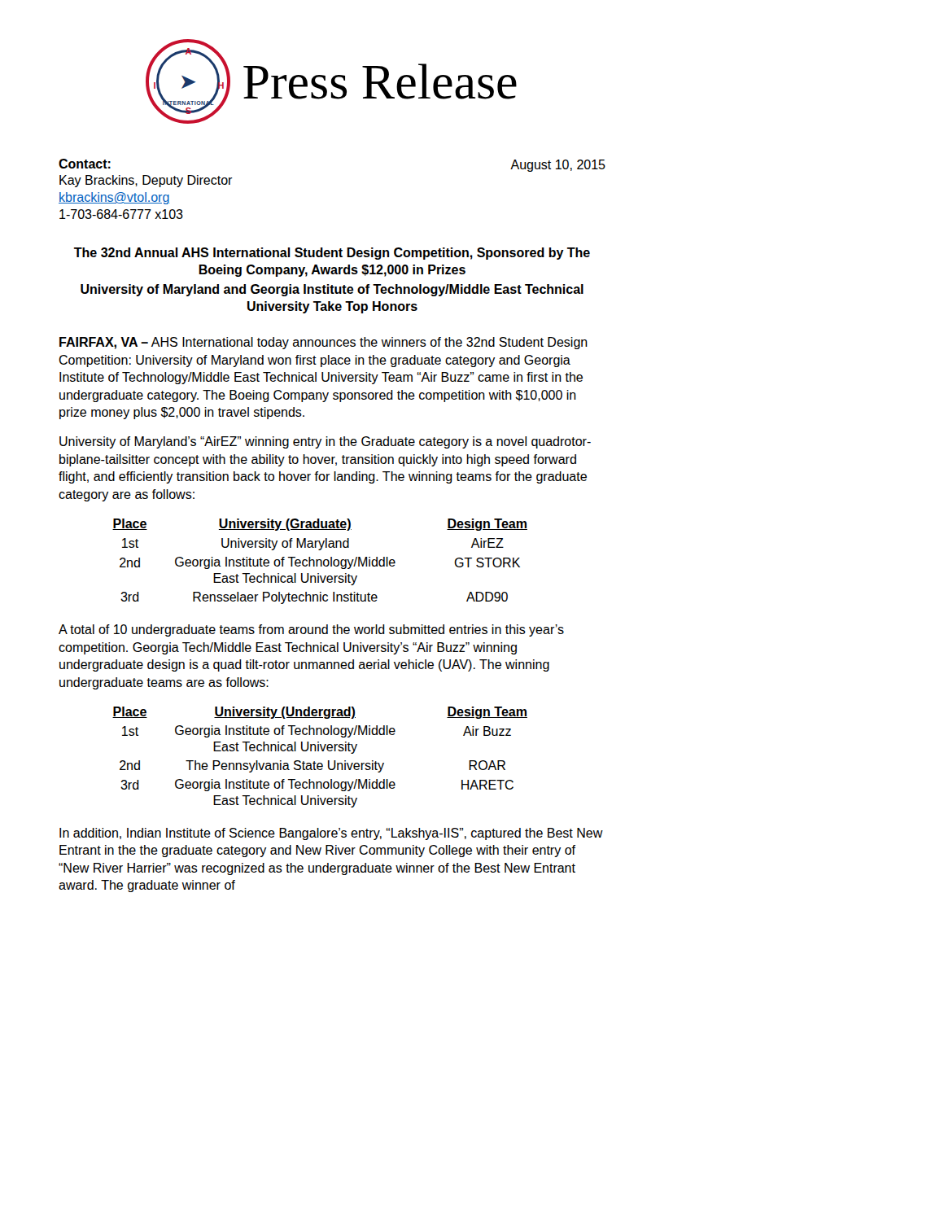A H S I
➤
INTERNATIONAL
Press Release
Contact:
Kay Brackins, Deputy Director
kbrackins@vtol.org
1-703-684-6777 x103
August 10, 2015
The 32nd Annual AHS International Student Design Competition, Sponsored by The Boeing Company, Awards $12,000 in Prizes
University of Maryland and Georgia Institute of Technology/Middle East Technical University Take Top Honors
FAIRFAX, VA – AHS International today announces the winners of the 32nd Student Design Competition: University of Maryland won first place in the graduate category and Georgia Institute of Technology/Middle East Technical University Team “Air Buzz” came in first in the undergraduate category. The Boeing Company sponsored the competition with $10,000 in prize money plus $2,000 in travel stipends.
University of Maryland’s “AirEZ” winning entry in the Graduate category is a novel quadrotor-biplane-tailsitter concept with the ability to hover, transition quickly into high speed forward flight, and efficiently transition back to hover for landing. The winning teams for the graduate category are as follows:
| Place | University (Graduate) | Design Team |
| --- | --- | --- |
| 1st | University of Maryland | AirEZ |
| 2nd | Georgia Institute of Technology/Middle East Technical University | GT STORK |
| 3rd | Rensselaer Polytechnic Institute | ADD90 |
A total of 10 undergraduate teams from around the world submitted entries in this year’s competition. Georgia Tech/Middle East Technical University’s “Air Buzz” winning undergraduate design is a quad tilt-rotor unmanned aerial vehicle (UAV). The winning undergraduate teams are as follows:
| Place | University (Undergrad) | Design Team |
| --- | --- | --- |
| 1st | Georgia Institute of Technology/Middle East Technical University | Air Buzz |
| 2nd | The Pennsylvania State University | ROAR |
| 3rd | Georgia Institute of Technology/Middle East Technical University | HARETC |
In addition, Indian Institute of Science Bangalore’s entry, “Lakshya-IIS”, captured the Best New Entrant in the the graduate category and New River Community College with their entry of “New River Harrier” was recognized as the undergraduate winner of the Best New Entrant award. The graduate winner of